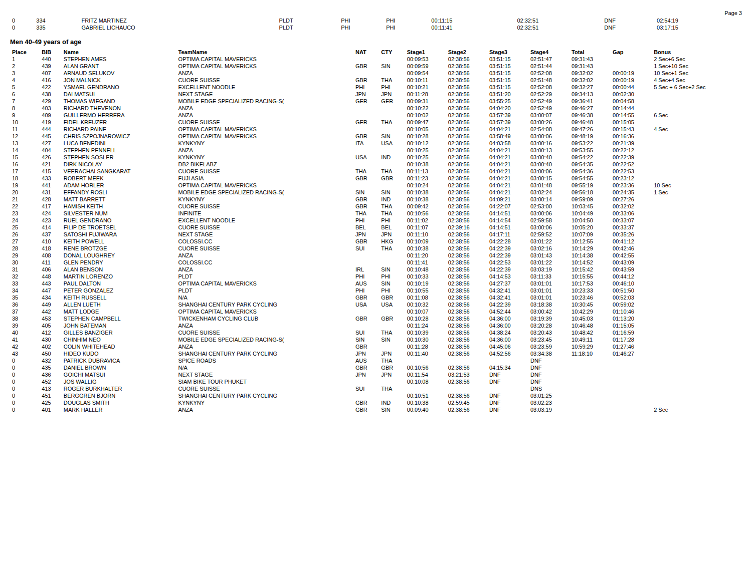Page 3
| 0 | 334 | FRITZ MARTINEZ | PLDT | PHI | PHI | 00:11:15 | 02:32:51 | DNF | 02:54:19 |
| 0 | 335 | GABRIEL LICHAUCO | PLDT | PHI | PHI | 00:11:41 | 02:32:51 | DNF | 03:17:15 |
Men 40-49 years of age
| Place | BIB | Name | TeamName | NAT | CTY | Stage1 | Stage2 | Stage3 | Stage4 | Total | Gap | Bonus |
| --- | --- | --- | --- | --- | --- | --- | --- | --- | --- | --- | --- | --- |
| 1 | 440 | STEPHEN AMES | OPTIMA CAPITAL MAVERICKS | | | 00:09:53 | 02:38:56 | 03:51:15 | 02:51:47 | 09:31:43 | | 2 Sec+6 Sec |
| 2 | 439 | ALAN GRANT | OPTIMA CAPITAL MAVERICKS | GBR | SIN | 00:09:59 | 02:38:56 | 03:51:15 | 02:51:44 | 09:31:43 | | 1 Sec+10 Sec |
| 3 | 407 | ARNAUD SELUKOV | ANZA | | | 00:09:54 | 02:38:56 | 03:51:15 | 02:52:08 | 09:32:02 | 00:00:19 | 10 Sec+1 Sec |
| 4 | 416 | JON MALNICK | CUORE SUISSE | GBR | THA | 00:10:11 | 02:38:56 | 03:51:15 | 02:51:48 | 09:32:02 | 00:00:19 | 4 Sec+4 Sec |
| 5 | 422 | YSMAEL GENDRANO | EXCELLENT NOODLE | PHI | PHI | 00:10:21 | 02:38:56 | 03:51:15 | 02:52:08 | 09:32:27 | 00:00:44 | 5 Sec + 6 Sec+2 Sec |
| 6 | 438 | DAI MATSUI | NEXT STAGE | JPN | JPN | 00:11:28 | 02:38:56 | 03:51:20 | 02:52:29 | 09:34:13 | 00:02:30 | |
| 7 | 429 | THOMAS WIEGAND | MOBILE EDGE SPECIALIZED RACING-S( | GER | GER | 00:09:31 | 02:38:56 | 03:55:25 | 02:52:49 | 09:36:41 | 00:04:58 | |
| 8 | 403 | RICHARD THEVENON | ANZA | | | 00:10:22 | 02:38:56 | 04:04:20 | 02:52:49 | 09:46:27 | 00:14:44 | |
| 9 | 409 | GUILLERMO HERRERA | ANZA | | | 00:10:02 | 02:38:56 | 03:57:39 | 03:00:07 | 09:46:38 | 00:14:55 | 6 Sec |
| 10 | 419 | FIDEL KREUZER | CUORE SUISSE | GER | THA | 00:09:47 | 02:38:56 | 03:57:39 | 03:00:26 | 09:46:48 | 00:15:05 | |
| 11 | 444 | RICHARD PAINE | OPTIMA CAPITAL MAVERICKS | | | 00:10:05 | 02:38:56 | 04:04:21 | 02:54:08 | 09:47:26 | 00:15:43 | 4 Sec |
| 12 | 445 | CHRIS SZPOJNAROWICZ | OPTIMA CAPITAL MAVERICKS | GBR | SIN | 00:10:28 | 02:38:56 | 03:58:49 | 03:00:06 | 09:48:19 | 00:16:36 | |
| 13 | 427 | LUCA BENEDINI | KYNKYNY | ITA | USA | 00:10:12 | 02:38:56 | 04:03:58 | 03:00:16 | 09:53:22 | 00:21:39 | |
| 14 | 404 | STEPHEN PENNELL | ANZA | | | 00:10:25 | 02:38:56 | 04:04:21 | 03:00:13 | 09:53:55 | 00:22:12 | |
| 15 | 426 | STEPHEN SOSLER | KYNKYNY | USA | IND | 00:10:25 | 02:38:56 | 04:04:21 | 03:00:40 | 09:54:22 | 00:22:39 | |
| 16 | 421 | DIRK NICOLAY | DB2 BIKELABZ | | | 00:10:38 | 02:38:56 | 04:04:21 | 03:00:40 | 09:54:35 | 00:22:52 | |
| 17 | 415 | VEERACHAI SANGKARAT | CUORE SUISSE | THA | THA | 00:11:13 | 02:38:56 | 04:04:21 | 03:00:06 | 09:54:36 | 00:22:53 | |
| 18 | 433 | ROBERT MEEK | FUJI ASIA | GBR | GBR | 00:11:23 | 02:38:56 | 04:04:21 | 03:00:15 | 09:54:55 | 00:23:12 | |
| 19 | 441 | ADAM HORLER | OPTIMA CAPITAL MAVERICKS | | | 00:10:24 | 02:38:56 | 04:04:21 | 03:01:48 | 09:55:19 | 00:23:36 | 10 Sec |
| 20 | 431 | EFFANDY ROSLI | MOBILE EDGE SPECIALIZED RACING-S( | SIN | SIN | 00:10:38 | 02:38:56 | 04:04:21 | 03:02:24 | 09:56:18 | 00:24:35 | 1 Sec |
| 21 | 428 | MATT BARRETT | KYNKYNY | GBR | IND | 00:10:38 | 02:38:56 | 04:09:21 | 03:00:14 | 09:59:09 | 00:27:26 | |
| 22 | 417 | HAMISH KEITH | CUORE SUISSE | GBR | THA | 00:09:42 | 02:38:56 | 04:22:07 | 02:53:00 | 10:03:45 | 00:32:02 | |
| 23 | 424 | SILVESTER NUM | INFINITE | THA | THA | 00:10:56 | 02:38:56 | 04:14:51 | 03:00:06 | 10:04:49 | 00:33:06 | |
| 24 | 423 | RUEL GENDRANO | EXCELLENT NOODLE | PHI | PHI | 00:11:02 | 02:38:56 | 04:14:54 | 02:59:58 | 10:04:50 | 00:33:07 | |
| 25 | 414 | FILIP DE TROETSEL | CUORE SUISSE | BEL | BEL | 00:11:07 | 02:39:16 | 04:14:51 | 03:00:06 | 10:05:20 | 00:33:37 | |
| 26 | 437 | SATOSHI FUJIWARA | NEXT STAGE | JPN | JPN | 00:11:10 | 02:38:56 | 04:17:11 | 02:59:52 | 10:07:09 | 00:35:26 | |
| 27 | 410 | KEITH POWELL | COLOSSI.CC | GBR | HKG | 00:10:09 | 02:38:56 | 04:22:28 | 03:01:22 | 10:12:55 | 00:41:12 | |
| 28 | 418 | RENE BROTZGE | CUORE SUISSE | SUI | THA | 00:10:38 | 02:38:56 | 04:22:39 | 03:02:16 | 10:14:29 | 00:42:46 | |
| 29 | 408 | DONAL LOUGHREY | ANZA | | | 00:11:20 | 02:38:56 | 04:22:39 | 03:01:43 | 10:14:38 | 00:42:55 | |
| 30 | 411 | GLEN PENDRY | COLOSSI.CC | | | 00:11:41 | 02:38:56 | 04:22:53 | 03:01:22 | 10:14:52 | 00:43:09 | |
| 31 | 406 | ALAN BENSON | ANZA | IRL | SIN | 00:10:48 | 02:38:56 | 04:22:39 | 03:03:19 | 10:15:42 | 00:43:59 | |
| 32 | 448 | MARTIN LORENZO | PLDT | PHI | PHI | 00:10:33 | 02:38:56 | 04:14:53 | 03:11:33 | 10:15:55 | 00:44:12 | |
| 33 | 443 | PAUL DALTON | OPTIMA CAPITAL MAVERICKS | AUS | SIN | 00:10:19 | 02:38:56 | 04:27:37 | 03:01:01 | 10:17:53 | 00:46:10 | |
| 34 | 447 | PETER GONZALEZ | PLDT | PHI | PHI | 00:10:55 | 02:38:56 | 04:32:41 | 03:01:01 | 10:23:33 | 00:51:50 | |
| 35 | 434 | KEITH RUSSELL | N/A | GBR | GBR | 00:11:08 | 02:38:56 | 04:32:41 | 03:01:01 | 10:23:46 | 00:52:03 | |
| 36 | 449 | ALLEN LUETH | SHANGHAI CENTURY PARK CYCLING | USA | USA | 00:10:32 | 02:38:56 | 04:22:39 | 03:18:38 | 10:30:45 | 00:59:02 | |
| 37 | 442 | MATT LODGE | OPTIMA CAPITAL MAVERICKS | | | 00:10:07 | 02:38:56 | 04:52:44 | 03:00:42 | 10:42:29 | 01:10:46 | |
| 38 | 453 | STEPHEN CAMPBELL | TWICKENHAM CYCLING CLUB | GBR | GBR | 00:10:28 | 02:38:56 | 04:36:00 | 03:19:39 | 10:45:03 | 01:13:20 | |
| 39 | 405 | JOHN BATEMAN | ANZA | | | 00:11:24 | 02:38:56 | 04:36:00 | 03:20:28 | 10:46:48 | 01:15:05 | |
| 40 | 412 | GILLES BANZIGER | CUORE SUISSE | SUI | THA | 00:10:39 | 02:38:56 | 04:38:24 | 03:20:43 | 10:48:42 | 01:16:59 | |
| 41 | 430 | CHINHIM NEO | MOBILE EDGE SPECIALIZED RACING-S( | SIN | SIN | 00:10:30 | 02:38:56 | 04:36:00 | 03:23:45 | 10:49:11 | 01:17:28 | |
| 42 | 402 | COLIN WHITEHEAD | ANZA | GBR | | 00:11:28 | 02:38:56 | 04:45:06 | 03:23:59 | 10:59:29 | 01:27:46 | |
| 43 | 450 | HIDEO KUDO | SHANGHAI CENTURY PARK CYCLING | JPN | JPN | 00:11:40 | 02:38:56 | 04:52:56 | 03:34:38 | 11:18:10 | 01:46:27 | |
| 0 | 432 | PATRICK DUBRAVICA | SPICE ROADS | AUS | THA | | | | DNF | | | |
| 0 | 435 | DANIEL BROWN | N/A | GBR | GBR | 00:10:56 | 02:38:56 | 04:15:34 | DNF | | | |
| 0 | 436 | GOICHI MATSUI | NEXT STAGE | JPN | JPN | 00:11:54 | 03:21:53 | DNF | DNF | | | |
| 0 | 452 | JOS WALLIG | SIAM BIKE TOUR PHUKET | | | 00:10:08 | 02:38:56 | DNF | DNF | | | |
| 0 | 413 | ROGER BURKHALTER | CUORE SUISSE | SUI | THA | | | | DNS | | | |
| 0 | 451 | BERGGREN BJORN | SHANGHAI CENTURY PARK CYCLING | | | 00:10:51 | 02:38:56 | DNF | 03:01:25 | | | |
| 0 | 425 | DOUGLAS SMITH | KYNKYNY | GBR | IND | 00:10:38 | 02:59:45 | DNF | 03:02:23 | | | |
| 0 | 401 | MARK HALLER | ANZA | GBR | SIN | 00:09:40 | 02:38:56 | DNF | 03:03:19 | | | 2 Sec |